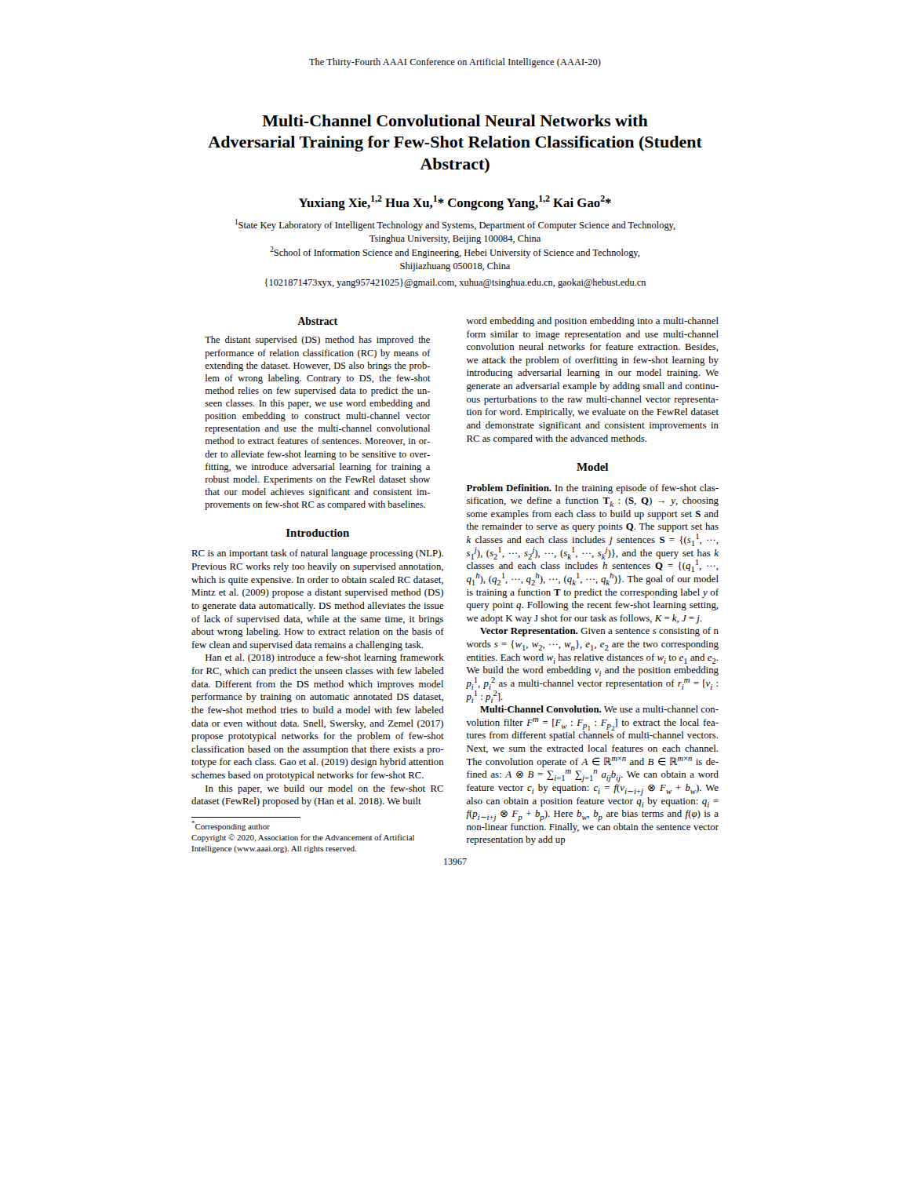The Thirty-Fourth AAAI Conference on Artificial Intelligence (AAAI-20)
Multi-Channel Convolutional Neural Networks with
Adversarial Training for Few-Shot Relation Classification (Student Abstract)
Yuxiang Xie,1,2 Hua Xu,1* Congcong Yang,1,2 Kai Gao2*
1State Key Laboratory of Intelligent Technology and Systems, Department of Computer Science and Technology,
Tsinghua University, Beijing 100084, China
2School of Information Science and Engineering, Hebei University of Science and Technology,
Shijiazhuang 050018, China
{1021871473xyx, yang957421025}@gmail.com, xuhua@tsinghua.edu.cn, gaokai@hebust.edu.cn
Abstract
The distant supervised (DS) method has improved the performance of relation classification (RC) by means of extending the dataset. However, DS also brings the problem of wrong labeling. Contrary to DS, the few-shot method relies on few supervised data to predict the unseen classes. In this paper, we use word embedding and position embedding to construct multi-channel vector representation and use the multi-channel convolutional method to extract features of sentences. Moreover, in order to alleviate few-shot learning to be sensitive to overfitting, we introduce adversarial learning for training a robust model. Experiments on the FewRel dataset show that our model achieves significant and consistent improvements on few-shot RC as compared with baselines.
Introduction
RC is an important task of natural language processing (NLP). Previous RC works rely too heavily on supervised annotation, which is quite expensive. In order to obtain scaled RC dataset, Mintz et al. (2009) propose a distant supervised method (DS) to generate data automatically. DS method alleviates the issue of lack of supervised data, while at the same time, it brings about wrong labeling. How to extract relation on the basis of few clean and supervised data remains a challenging task.
Han et al. (2018) introduce a few-shot learning framework for RC, which can predict the unseen classes with few labeled data. Different from the DS method which improves model performance by training on automatic annotated DS dataset, the few-shot method tries to build a model with few labeled data or even without data. Snell, Swersky, and Zemel (2017) propose prototypical networks for the problem of few-shot classification based on the assumption that there exists a prototype for each class. Gao et al. (2019) design hybrid attention schemes based on prototypical networks for few-shot RC.
In this paper, we build our model on the few-shot RC dataset (FewRel) proposed by (Han et al. 2018). We built
*Corresponding author
Copyright © 2020, Association for the Advancement of Artificial Intelligence (www.aaai.org). All rights reserved.
word embedding and position embedding into a multi-channel form similar to image representation and use multi-channel convolution neural networks for feature extraction. Besides, we attack the problem of overfitting in few-shot learning by introducing adversarial learning in our model training. We generate an adversarial example by adding small and continuous perturbations to the raw multi-channel vector representation for word. Empirically, we evaluate on the FewRel dataset and demonstrate significant and consistent improvements in RC as compared with the advanced methods.
Model
Problem Definition. In the training episode of few-shot classification, we define a function Tk : (S, Q) → y, choosing some examples from each class to build up support set S and the remainder to serve as query points Q. The support set has k classes and each class includes j sentences S = {(s11, ···, s1j), (s21, ···, s2j), ···, (sk1, ···, skj)}, and the query set has k classes and each class includes h sentences Q = {(q11, ···, q1h), (q21, ···, q2h), ···, (qk1, ···, qkh)}. The goal of our model is training a function T to predict the corresponding label y of query point q. Following the recent few-shot learning setting, we adopt K way J shot for our task as follows, K = k, J = j.
Vector Representation. Given a sentence s consisting of n words s = {w1, w2, ···, wn}, e1, e2 are the two corresponding entities. Each word wi has relative distances of wi to e1 and e2. We build the word embedding vi and the position embedding pi1, pi2 as a multi-channel vector representation of rim = [vi : pi1 : pi2].
Multi-Channel Convolution. We use a multi-channel convolution filter Fm = [Fw : Fp1 : Fp2] to extract the local features from different spatial channels of multi-channel vectors. Next, we sum the extracted local features on each channel. The convolution operate of A ∈ ℝm×n and B ∈ ℝm×n is defined as: A ⊗ B = ∑i=1m ∑j=1n aijbij. We can obtain a word feature vector ci by equation: ci = f(vi∼i+j ⊗ Fw + bw). We also can obtain a position feature vector qi by equation: qi = f(pi∼i+j ⊗ Fp + bp). Here bw, bp are bias terms and f(φ) is a non-linear function. Finally, we can obtain the sentence vector representation by add up
13967